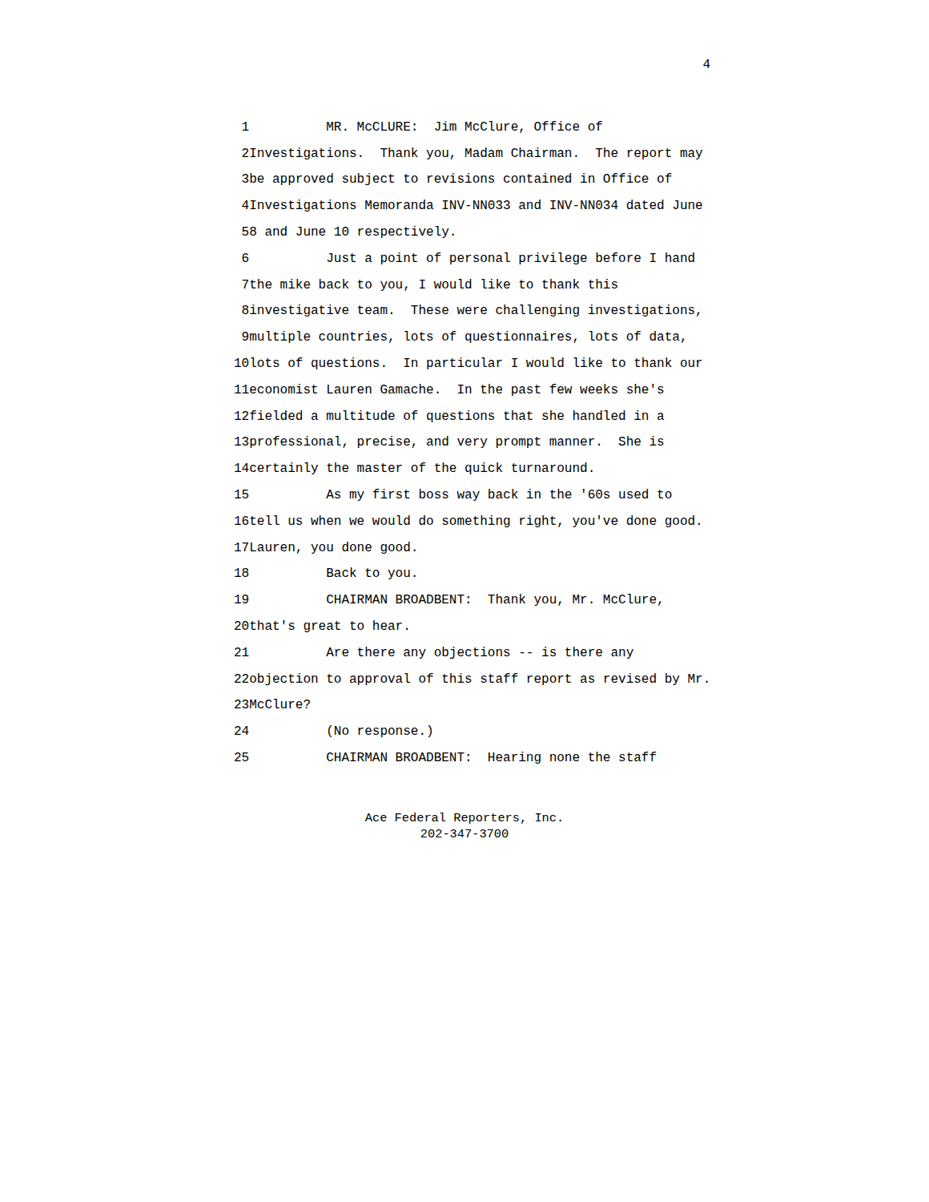4
| 1 | MR. McCLURE: Jim McClure, Office of |
| 2 | Investigations. Thank you, Madam Chairman. The report may |
| 3 | be approved subject to revisions contained in Office of |
| 4 | Investigations Memoranda INV-NN033 and INV-NN034 dated June |
| 5 | 8 and June 10 respectively. |
| 6 | Just a point of personal privilege before I hand |
| 7 | the mike back to you, I would like to thank this |
| 8 | investigative team. These were challenging investigations, |
| 9 | multiple countries, lots of questionnaires, lots of data, |
| 10 | lots of questions. In particular I would like to thank our |
| 11 | economist Lauren Gamache. In the past few weeks she's |
| 12 | fielded a multitude of questions that she handled in a |
| 13 | professional, precise, and very prompt manner. She is |
| 14 | certainly the master of the quick turnaround. |
| 15 | As my first boss way back in the '60s used to |
| 16 | tell us when we would do something right, you've done good. |
| 17 | Lauren, you done good. |
| 18 | Back to you. |
| 19 | CHAIRMAN BROADBENT: Thank you, Mr. McClure, |
| 20 | that's great to hear. |
| 21 | Are there any objections -- is there any |
| 22 | objection to approval of this staff report as revised by Mr. |
| 23 | McClure? |
| 24 | (No response.) |
| 25 | CHAIRMAN BROADBENT: Hearing none the staff |
Ace Federal Reporters, Inc.
202-347-3700